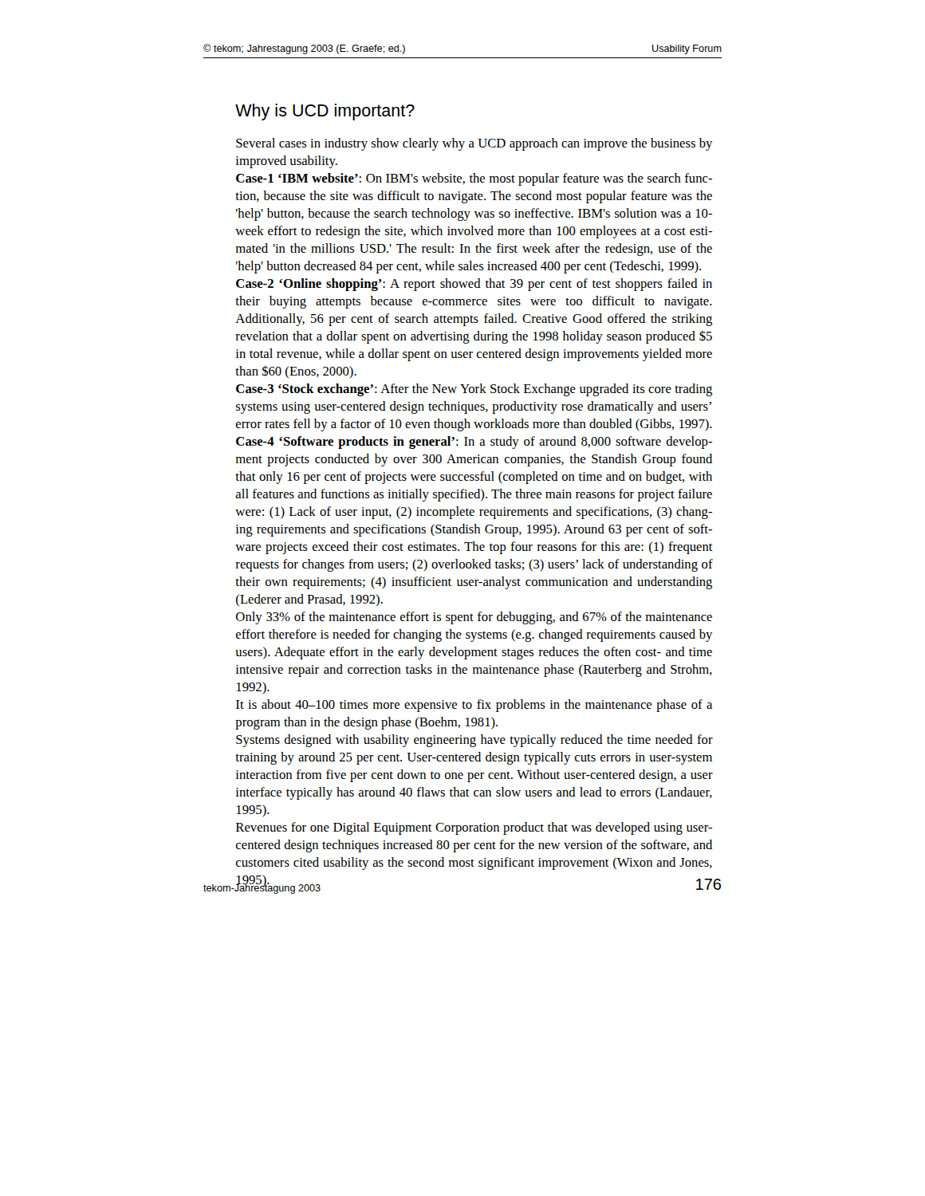© tekom; Jahrestagung 2003 (E. Graefe; ed.)
Usability Forum
Why is UCD important?
Several cases in industry show clearly why a UCD approach can improve the business by improved usability.
Case-1 ‘IBM website’: On IBM's website, the most popular feature was the search function, because the site was difficult to navigate. The second most popular feature was the 'help' button, because the search technology was so ineffective. IBM's solution was a 10-week effort to redesign the site, which involved more than 100 employees at a cost estimated 'in the millions USD.' The result: In the first week after the redesign, use of the 'help' button decreased 84 per cent, while sales increased 400 per cent (Tedeschi, 1999).
Case-2 ‘Online shopping’: A report showed that 39 per cent of test shoppers failed in their buying attempts because e-commerce sites were too difficult to navigate. Additionally, 56 per cent of search attempts failed. Creative Good offered the striking revelation that a dollar spent on advertising during the 1998 holiday season produced $5 in total revenue, while a dollar spent on user centered design improvements yielded more than $60 (Enos, 2000).
Case-3 ‘Stock exchange’: After the New York Stock Exchange upgraded its core trading systems using user-centered design techniques, productivity rose dramatically and users’ error rates fell by a factor of 10 even though workloads more than doubled (Gibbs, 1997).
Case-4 ‘Software products in general’: In a study of around 8,000 software development projects conducted by over 300 American companies, the Standish Group found that only 16 per cent of projects were successful (completed on time and on budget, with all features and functions as initially specified). The three main reasons for project failure were: (1) Lack of user input, (2) incomplete requirements and specifications, (3) changing requirements and specifications (Standish Group, 1995). Around 63 per cent of software projects exceed their cost estimates. The top four reasons for this are: (1) frequent requests for changes from users; (2) overlooked tasks; (3) users’ lack of understanding of their own requirements; (4) insufficient user-analyst communication and understanding (Lederer and Prasad, 1992).
Only 33% of the maintenance effort is spent for debugging, and 67% of the maintenance effort therefore is needed for changing the systems (e.g. changed requirements caused by users). Adequate effort in the early development stages reduces the often cost- and time intensive repair and correction tasks in the maintenance phase (Rauterberg and Strohm, 1992).
It is about 40–100 times more expensive to fix problems in the maintenance phase of a program than in the design phase (Boehm, 1981).
Systems designed with usability engineering have typically reduced the time needed for training by around 25 per cent. User-centered design typically cuts errors in user-system interaction from five per cent down to one per cent. Without user-centered design, a user interface typically has around 40 flaws that can slow users and lead to errors (Landauer, 1995).
Revenues for one Digital Equipment Corporation product that was developed using user-centered design techniques increased 80 per cent for the new version of the software, and customers cited usability as the second most significant improvement (Wixon and Jones, 1995).
tekom-Jahrestagung 2003
176